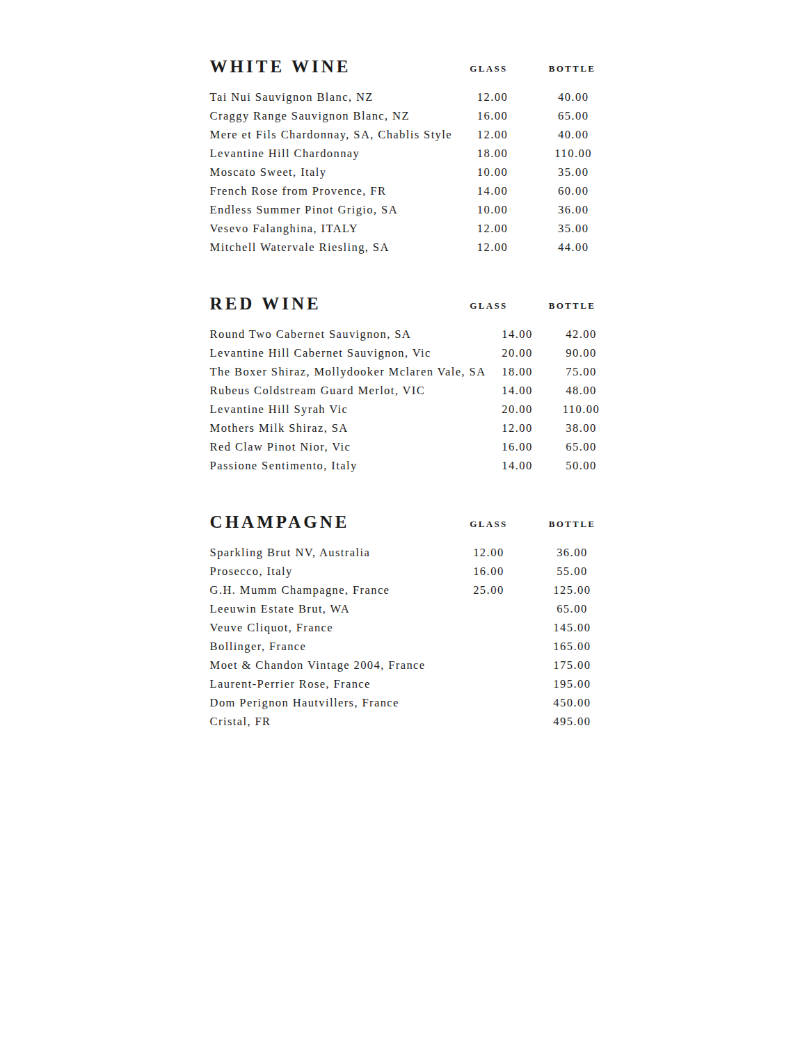White Wine
Glass
Bottle
| Tai Nui Sauvignon Blanc, NZ | 12.00 | 40.00 |
| Craggy Range Sauvignon Blanc, NZ | 16.00 | 65.00 |
| Mere et Fils Chardonnay, SA, Chablis Style | 12.00 | 40.00 |
| Levantine Hill Chardonnay | 18.00 | 110.00 |
| Moscato Sweet, Italy | 10.00 | 35.00 |
| French Rose from Provence, FR | 14.00 | 60.00 |
| Endless Summer Pinot Grigio, SA | 10.00 | 36.00 |
| Vesevo Falanghina, ITALY | 12.00 | 35.00 |
| Mitchell Watervale Riesling, SA | 12.00 | 44.00 |
Red Wine
Glass
Bottle
| Round Two Cabernet Sauvignon, SA | 14.00 | 42.00 |
| Levantine Hill Cabernet Sauvignon, Vic | 20.00 | 90.00 |
| The Boxer Shiraz, Mollydooker Mclaren Vale, SA | 18.00 | 75.00 |
| Rubeus Coldstream Guard Merlot, VIC | 14.00 | 48.00 |
| Levantine Hill Syrah Vic | 20.00 | 110.00 |
| Mothers Milk Shiraz, SA | 12.00 | 38.00 |
| Red Claw Pinot Nior, Vic | 16.00 | 65.00 |
| Passione Sentimento, Italy | 14.00 | 50.00 |
Champagne
Glass
Bottle
| Sparkling Brut NV, Australia | 12.00 | 36.00 |
| Prosecco, Italy | 16.00 | 55.00 |
| G.H. Mumm Champagne, France | 25.00 | 125.00 |
| Leeuwin Estate Brut, WA | | 65.00 |
| Veuve Cliquot, France | | 145.00 |
| Bollinger, France | | 165.00 |
| Moet & Chandon Vintage 2004, France | | 175.00 |
| Laurent-Perrier Rose, France | | 195.00 |
| Dom Perignon Hautvillers, France | | 450.00 |
| Cristal, FR | | 495.00 |